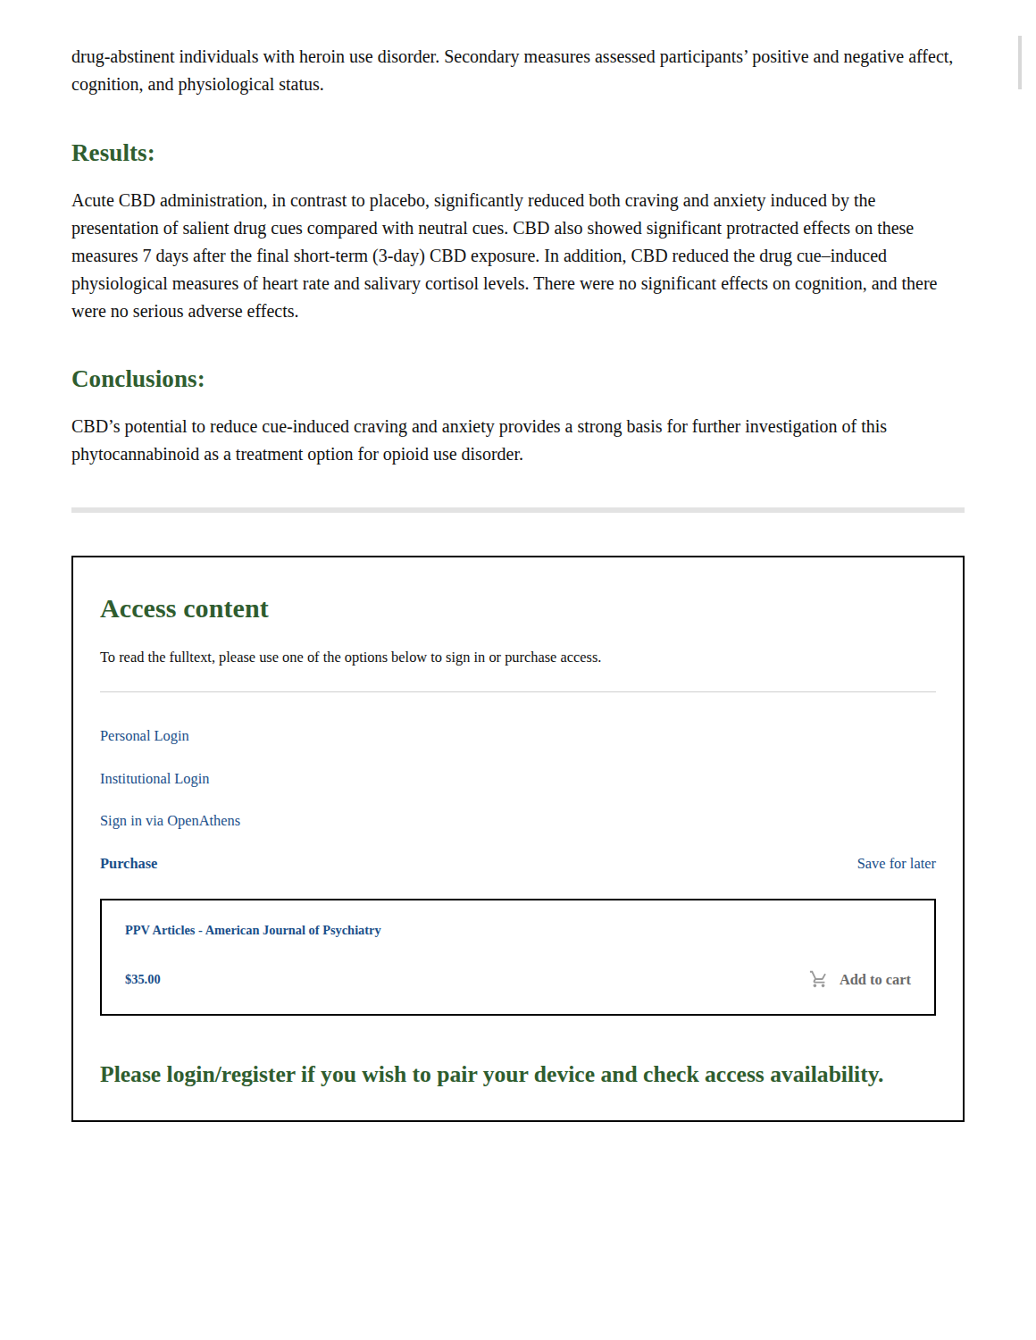drug-abstinent individuals with heroin use disorder. Secondary measures assessed participants’ positive and negative affect, cognition, and physiological status.
Results:
Acute CBD administration, in contrast to placebo, significantly reduced both craving and anxiety induced by the presentation of salient drug cues compared with neutral cues. CBD also showed significant protracted effects on these measures 7 days after the final short-term (3-day) CBD exposure. In addition, CBD reduced the drug cue–induced physiological measures of heart rate and salivary cortisol levels. There were no significant effects on cognition, and there were no serious adverse effects.
Conclusions:
CBD’s potential to reduce cue-induced craving and anxiety provides a strong basis for further investigation of this phytocannabinoid as a treatment option for opioid use disorder.
Access content
To read the fulltext, please use one of the options below to sign in or purchase access.
Personal Login
Institutional Login
Sign in via OpenAthens
Purchase Save for later
PPV Articles - American Journal of Psychiatry
$35.00 Add to cart
Please login/register if you wish to pair your device and check access availability.